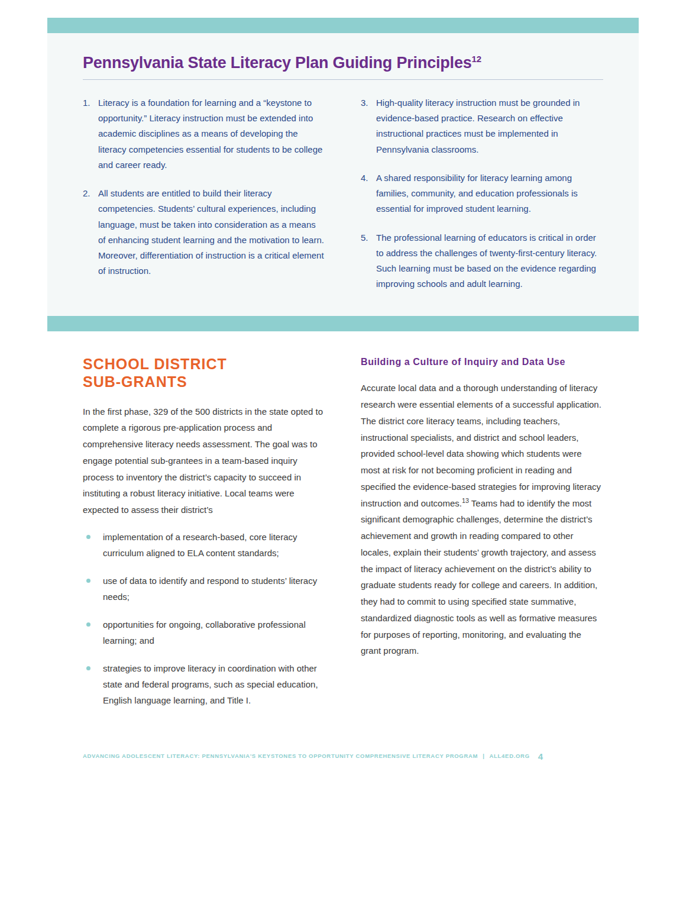Pennsylvania State Literacy Plan Guiding Principles12
1. Literacy is a foundation for learning and a “keystone to opportunity.” Literacy instruction must be extended into academic disciplines as a means of developing the literacy competencies essential for students to be college and career ready.
2. All students are entitled to build their literacy competencies. Students’ cultural experiences, including language, must be taken into consideration as a means of enhancing student learning and the motivation to learn. Moreover, differentiation of instruction is a critical element of instruction.
3. High-quality literacy instruction must be grounded in evidence-based practice. Research on effective instructional practices must be implemented in Pennsylvania classrooms.
4. A shared responsibility for literacy learning among families, community, and education professionals is essential for improved student learning.
5. The professional learning of educators is critical in order to address the challenges of twenty-first-century literacy. Such learning must be based on the evidence regarding improving schools and adult learning.
SCHOOL DISTRICT
SUB-GRANTS
In the first phase, 329 of the 500 districts in the state opted to complete a rigorous pre-application process and comprehensive literacy needs assessment. The goal was to engage potential sub-grantees in a team-based inquiry process to inventory the district’s capacity to succeed in instituting a robust literacy initiative. Local teams were expected to assess their district’s
implementation of a research-based, core literacy curriculum aligned to ELA content standards;
use of data to identify and respond to students’ literacy needs;
opportunities for ongoing, collaborative professional learning; and
strategies to improve literacy in coordination with other state and federal programs, such as special education, English language learning, and Title I.
Building a Culture of Inquiry and Data Use
Accurate local data and a thorough understanding of literacy research were essential elements of a successful application. The district core literacy teams, including teachers, instructional specialists, and district and school leaders, provided school-level data showing which students were most at risk for not becoming proficient in reading and specified the evidence-based strategies for improving literacy instruction and outcomes.13 Teams had to identify the most significant demographic challenges, determine the district’s achievement and growth in reading compared to other locales, explain their students’ growth trajectory, and assess the impact of literacy achievement on the district’s ability to graduate students ready for college and careers. In addition, they had to commit to using specified state summative, standardized diagnostic tools as well as formative measures for purposes of reporting, monitoring, and evaluating the grant program.
ADVANCING ADOLESCENT LITERACY: PENNSYLVANIA'S KEYSTONES TO OPPORTUNITY COMPREHENSIVE LITERACY PROGRAM | ALL4ED.ORG 4